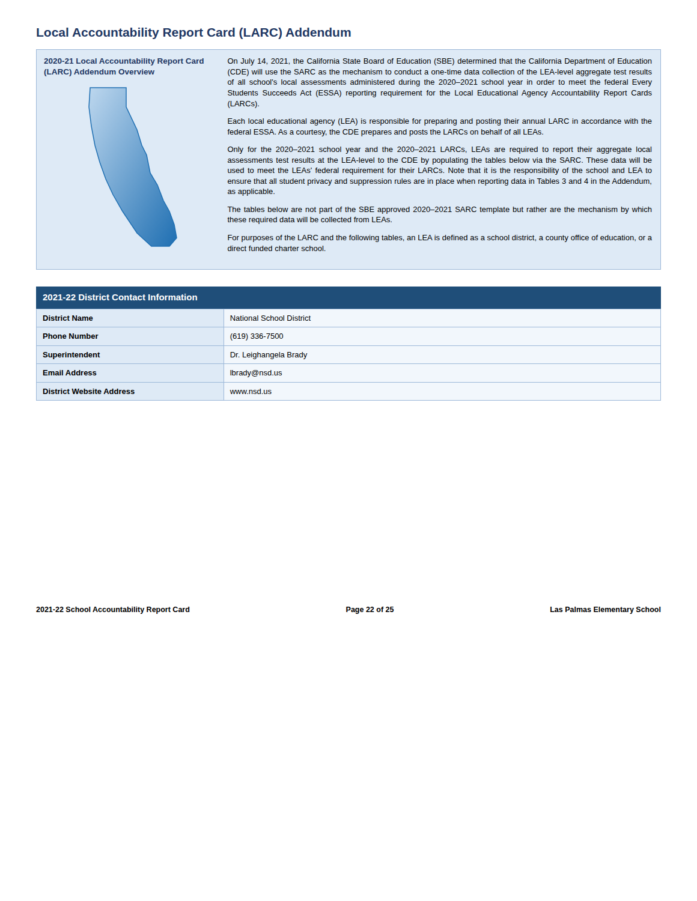Local Accountability Report Card (LARC) Addendum
2020-21 Local Accountability Report Card (LARC) Addendum Overview
On July 14, 2021, the California State Board of Education (SBE) determined that the California Department of Education (CDE) will use the SARC as the mechanism to conduct a one-time data collection of the LEA-level aggregate test results of all school's local assessments administered during the 2020–2021 school year in order to meet the federal Every Students Succeeds Act (ESSA) reporting requirement for the Local Educational Agency Accountability Report Cards (LARCs).
Each local educational agency (LEA) is responsible for preparing and posting their annual LARC in accordance with the federal ESSA. As a courtesy, the CDE prepares and posts the LARCs on behalf of all LEAs.
Only for the 2020–2021 school year and the 2020–2021 LARCs, LEAs are required to report their aggregate local assessments test results at the LEA-level to the CDE by populating the tables below via the SARC. These data will be used to meet the LEAs' federal requirement for their LARCs. Note that it is the responsibility of the school and LEA to ensure that all student privacy and suppression rules are in place when reporting data in Tables 3 and 4 in the Addendum, as applicable.
The tables below are not part of the SBE approved 2020–2021 SARC template but rather are the mechanism by which these required data will be collected from LEAs.
For purposes of the LARC and the following tables, an LEA is defined as a school district, a county office of education, or a direct funded charter school.
2021-22 District Contact Information
| District Name | National School District |
| Phone Number | (619) 336-7500 |
| Superintendent | Dr. Leighangela Brady |
| Email Address | lbrady@nsd.us |
| District Website Address | www.nsd.us |
2021-22 School Accountability Report Card
Page 22 of 25
Las Palmas Elementary School